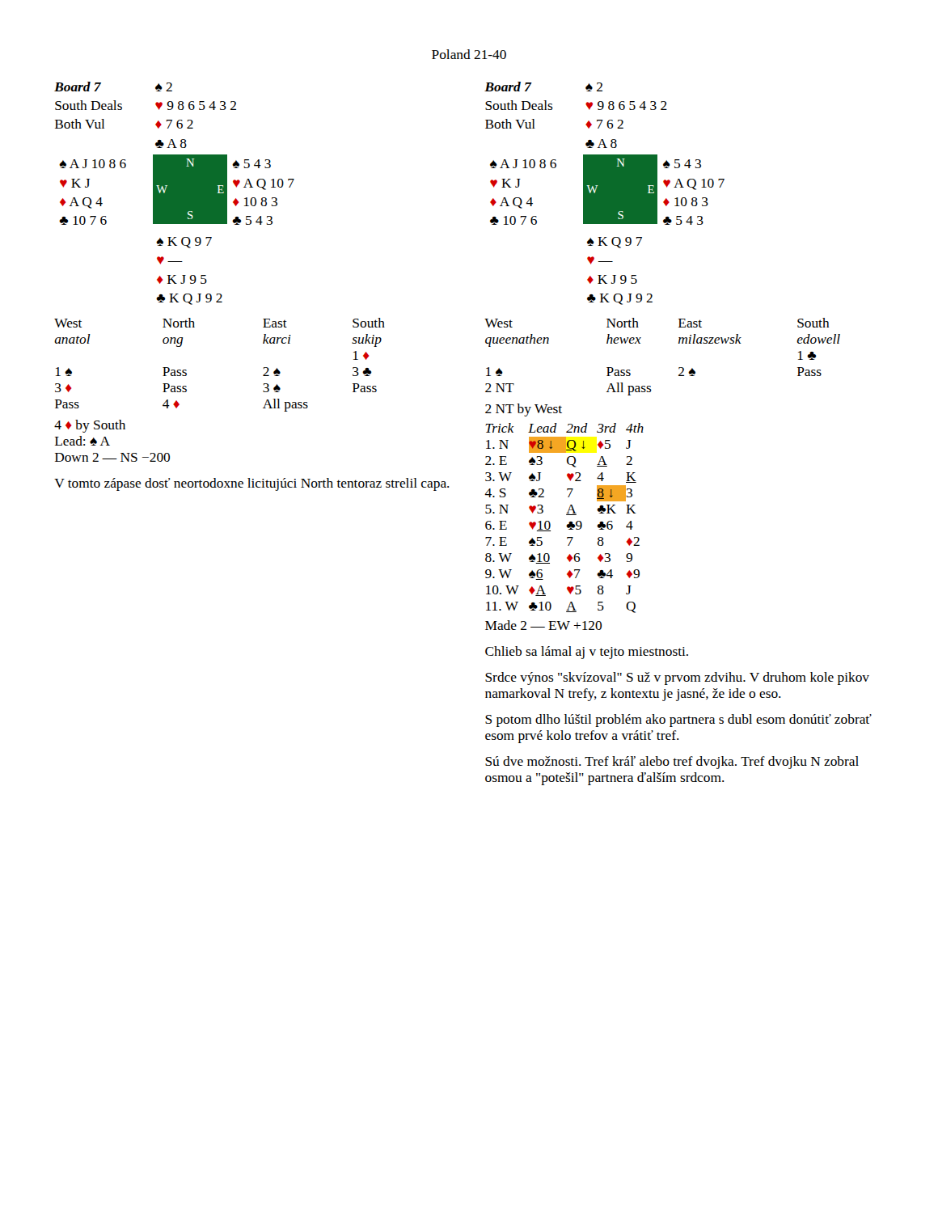Poland 21-40
Board 7
South Deals
Both Vul
♠ 2
♥ 9 8 6 5 4 3 2
♦ 7 6 2
♣ A 8
♠ A J 10 8 6
♥ K J
♦ A Q 4
♣ 10 7 6
N W E S
♠ 5 4 3
♥ A Q 10 7
♦ 10 8 3
♣ 5 4 3
♠ K Q 9 7
♥ —
♦ K J 9 5
♣ K Q J 9 2
| West | North | East | South |
| --- | --- | --- | --- |
| anatol | ong | karci | sukip |
| | | | 1 ♦ |
| 1 ♠ | Pass | 2 ♠ | 3 ♣ |
| 3 ♦ | Pass | 3 ♠ | Pass |
| Pass | 4 ♦ | All pass |
4 ♦ by South
Lead: ♠ A
Down 2 — NS −200
V tomto zápase dosť neortodoxne licitujúci North tentoraz strelil capa.
Board 7
South Deals
Both Vul
♠ 2
♥ 9 8 6 5 4 3 2
♦ 7 6 2
♣ A 8
♠ A J 10 8 6
♥ K J
♦ A Q 4
♣ 10 7 6
N W E S
♠ 5 4 3
♥ A Q 10 7
♦ 10 8 3
♣ 5 4 3
♠ K Q 9 7
♥ —
♦ K J 9 5
♣ K Q J 9 2
| West | North | East | South |
| --- | --- | --- | --- |
| queenathen | hewex | milaszewsk | edowell |
| | | | 1 ♣ |
| 1 ♠ | Pass | 2 ♠ | Pass |
| 2 NT | All pass |
2 NT by West
| Trick | Lead | 2nd | 3rd | 4th |
| --- | --- | --- | --- | --- |
| 1. N | ♥ 8 ↓ | Q ↓ | ♦ 5 | J |
| 2. E | ♠3 | Q | A | 2 |
| 3. W | ♠J | ♥ 2 | 4 | K |
| 4. S | ♣2 | 7 | 8 ↓ | 3 |
| 5. N | ♥ 3 | A | ♣K | K |
| 6. E | ♥ 10 | ♣9 | ♣6 | 4 |
| 7. E | ♠5 | 7 | 8 | ♦ 2 |
| 8. W | ♠ 10 | ♦ 6 | ♦ 3 | 9 |
| 9. W | ♠ 6 | ♦ 7 | ♣4 | ♦ 9 |
| 10. W | ♦ A | ♥ 5 | 8 | J |
| 11. W | ♣10 | A | 5 | Q |
Made 2 — EW +120
Chlieb sa lámal aj v tejto miestnosti.
Srdce výnos "skvízoval" S už v prvom zdvihu. V druhom kole pikov namarkoval N trefy, z kontextu je jasné, že ide o eso.
S potom dlho lúštil problém ako partnera s dubl esom donútiť zobrať esom prvé kolo trefov a vrátiť tref.
Sú dve možnosti. Tref kráľ alebo tref dvojka. Tref dvojku N zobral osmou a "potešil" partnera ďalším srdcom.